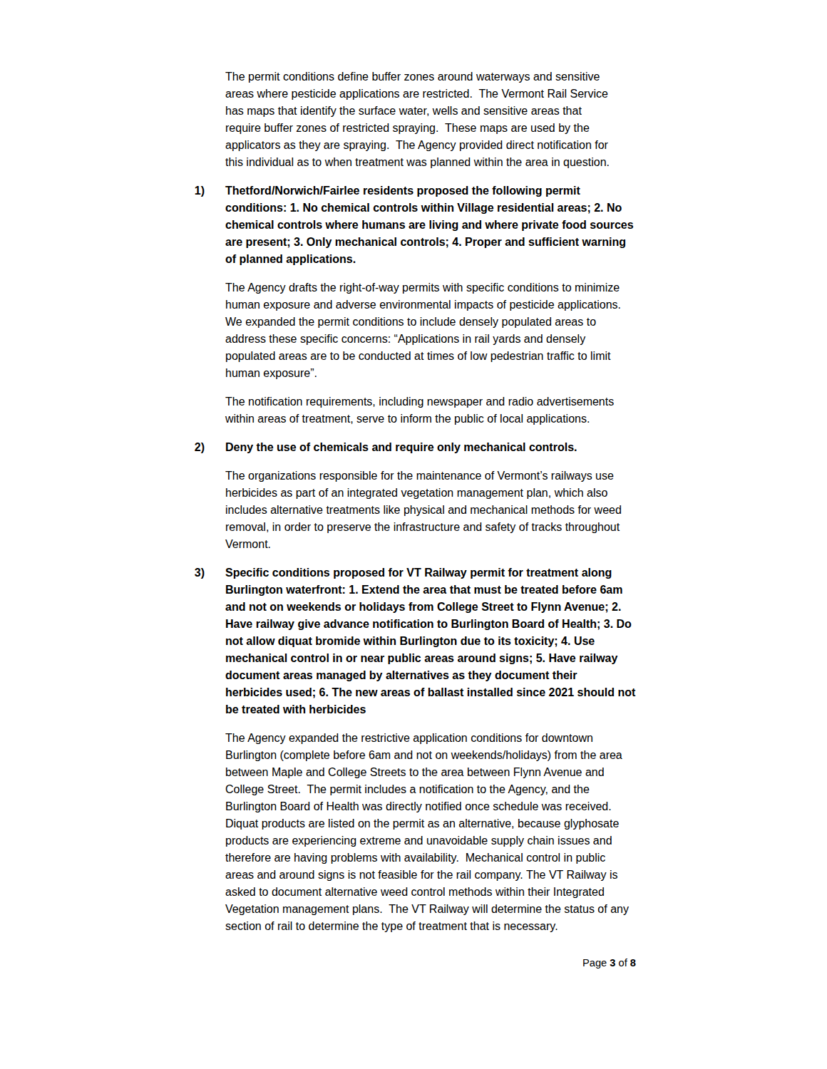The permit conditions define buffer zones around waterways and sensitive areas where pesticide applications are restricted. The Vermont Rail Service has maps that identify the surface water, wells and sensitive areas that require buffer zones of restricted spraying. These maps are used by the applicators as they are spraying. The Agency provided direct notification for this individual as to when treatment was planned within the area in question.
Thetford/Norwich/Fairlee residents proposed the following permit conditions: 1. No chemical controls within Village residential areas; 2. No chemical controls where humans are living and where private food sources are present; 3. Only mechanical controls; 4. Proper and sufficient warning of planned applications.
The Agency drafts the right-of-way permits with specific conditions to minimize human exposure and adverse environmental impacts of pesticide applications. We expanded the permit conditions to include densely populated areas to address these specific concerns: “Applications in rail yards and densely populated areas are to be conducted at times of low pedestrian traffic to limit human exposure”.
The notification requirements, including newspaper and radio advertisements within areas of treatment, serve to inform the public of local applications.
Deny the use of chemicals and require only mechanical controls.
The organizations responsible for the maintenance of Vermont’s railways use herbicides as part of an integrated vegetation management plan, which also includes alternative treatments like physical and mechanical methods for weed removal, in order to preserve the infrastructure and safety of tracks throughout Vermont.
Specific conditions proposed for VT Railway permit for treatment along Burlington waterfront: 1. Extend the area that must be treated before 6am and not on weekends or holidays from College Street to Flynn Avenue; 2. Have railway give advance notification to Burlington Board of Health; 3. Do not allow diquat bromide within Burlington due to its toxicity; 4. Use mechanical control in or near public areas around signs; 5. Have railway document areas managed by alternatives as they document their herbicides used; 6. The new areas of ballast installed since 2021 should not be treated with herbicides
The Agency expanded the restrictive application conditions for downtown Burlington (complete before 6am and not on weekends/holidays) from the area between Maple and College Streets to the area between Flynn Avenue and College Street. The permit includes a notification to the Agency, and the Burlington Board of Health was directly notified once schedule was received. Diquat products are listed on the permit as an alternative, because glyphosate products are experiencing extreme and unavoidable supply chain issues and therefore are having problems with availability. Mechanical control in public areas and around signs is not feasible for the rail company. The VT Railway is asked to document alternative weed control methods within their Integrated Vegetation management plans. The VT Railway will determine the status of any section of rail to determine the type of treatment that is necessary.
Page 3 of 8